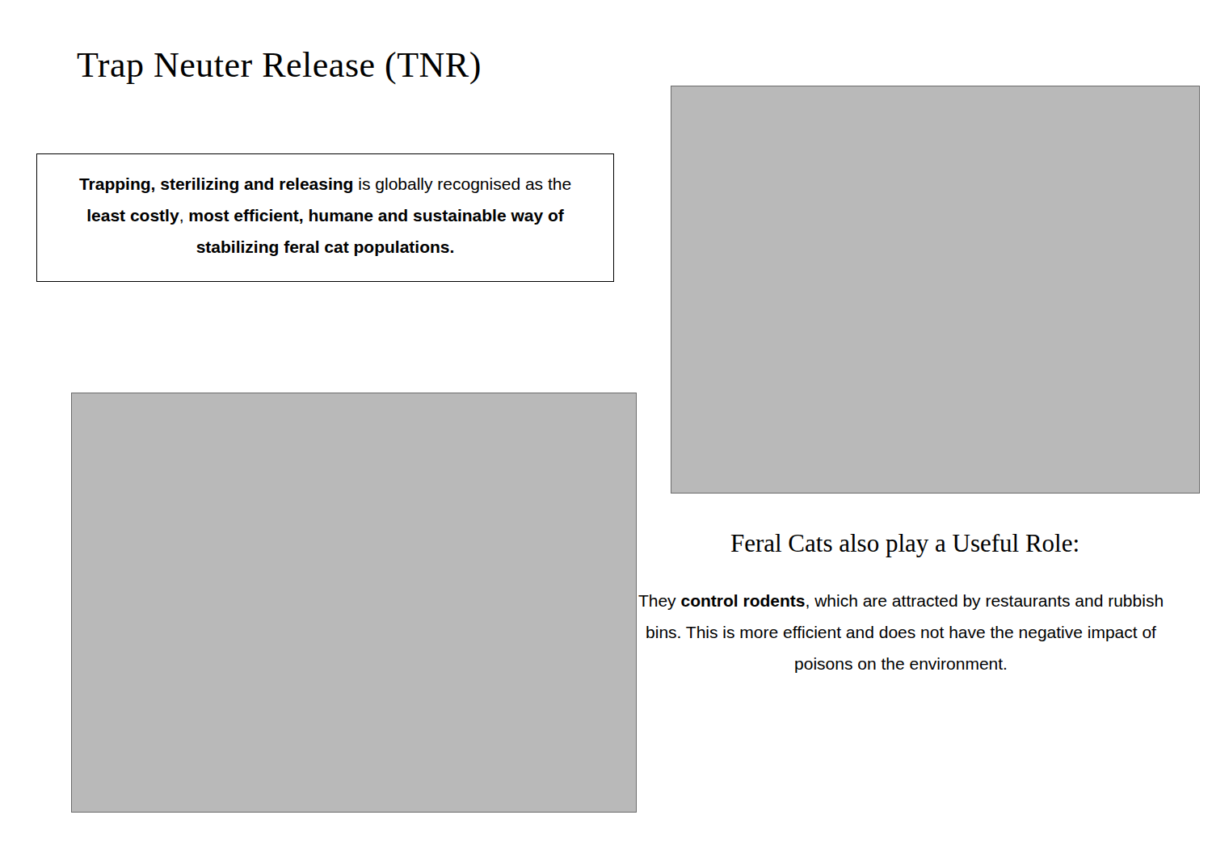Trap Neuter Release (TNR)
Trapping, sterilizing and releasing is globally recognised as the least costly, most efficient, humane and sustainable way of stabilizing feral cat populations.
Feral Cats also play a Useful Role:
They control rodents, which are attracted by restaurants and rubbish bins. This is more efficient and does not have the negative impact of poisons on the environment.